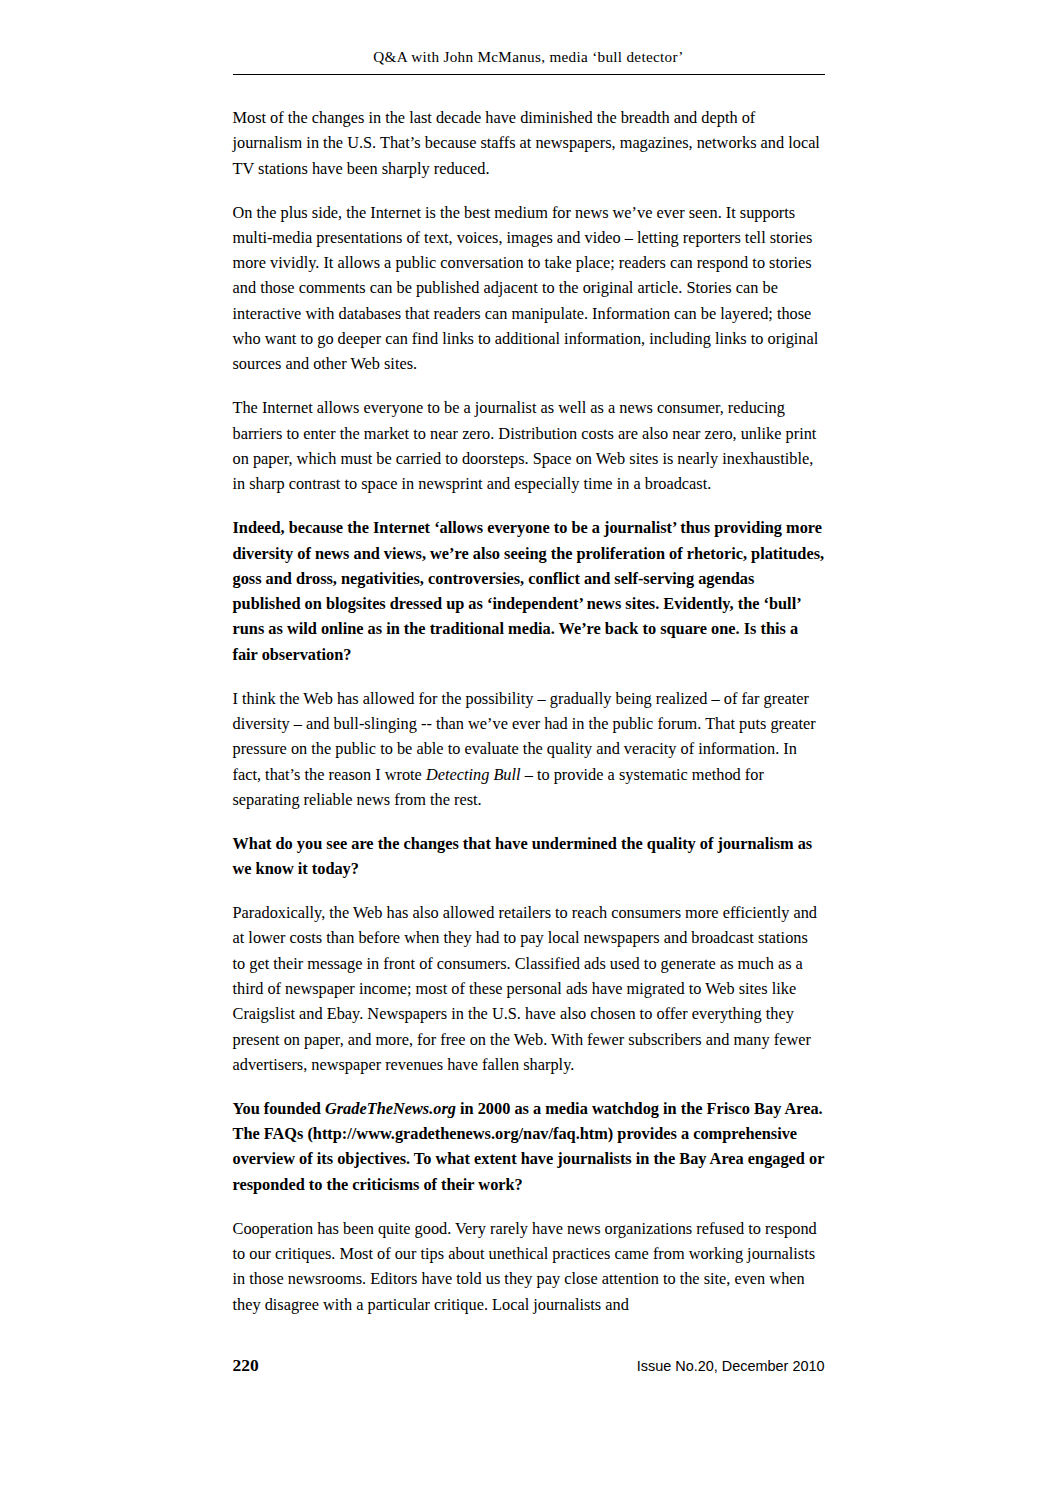Q&A with John McManus, media ‘bull detector’
Most of the changes in the last decade have diminished the breadth and depth of journalism in the U.S. That’s because staffs at newspapers, magazines, networks and local TV stations have been sharply reduced.
On the plus side, the Internet is the best medium for news we’ve ever seen. It supports multi-media presentations of text, voices, images and video – letting reporters tell stories more vividly. It allows a public conversation to take place; readers can respond to stories and those comments can be published adjacent to the original article. Stories can be interactive with databases that readers can manipulate. Information can be layered; those who want to go deeper can find links to additional information, including links to original sources and other Web sites.
The Internet allows everyone to be a journalist as well as a news consumer, reducing barriers to enter the market to near zero. Distribution costs are also near zero, unlike print on paper, which must be carried to doorsteps. Space on Web sites is nearly inexhaustible, in sharp contrast to space in newsprint and especially time in a broadcast.
Indeed, because the Internet ‘allows everyone to be a journalist’ thus providing more diversity of news and views, we’re also seeing the proliferation of rhetoric, platitudes, goss and dross, negativities, controversies, conflict and self-serving agendas published on blogsites dressed up as ‘independent’ news sites. Evidently, the ‘bull’ runs as wild online as in the traditional media. We’re back to square one. Is this a fair observation?
I think the Web has allowed for the possibility – gradually being realized – of far greater diversity – and bull-slinging -- than we’ve ever had in the public forum. That puts greater pressure on the public to be able to evaluate the quality and veracity of information. In fact, that’s the reason I wrote Detecting Bull – to provide a systematic method for separating reliable news from the rest.
What do you see are the changes that have undermined the quality of journalism as we know it today?
Paradoxically, the Web has also allowed retailers to reach consumers more efficiently and at lower costs than before when they had to pay local newspapers and broadcast stations to get their message in front of consumers. Classified ads used to generate as much as a third of newspaper income; most of these personal ads have migrated to Web sites like Craigslist and Ebay. Newspapers in the U.S. have also chosen to offer everything they present on paper, and more, for free on the Web. With fewer subscribers and many fewer advertisers, newspaper revenues have fallen sharply.
You founded GradeTheNews.org in 2000 as a media watchdog in the Frisco Bay Area. The FAQs (http://www.gradethenews.org/nav/faq.htm) provides a comprehensive overview of its objectives. To what extent have journalists in the Bay Area engaged or responded to the criticisms of their work?
Cooperation has been quite good. Very rarely have news organizations refused to respond to our critiques. Most of our tips about unethical practices came from working journalists in those newsrooms. Editors have told us they pay close attention to the site, even when they disagree with a particular critique. Local journalists and
220 Issue No.20, December 2010